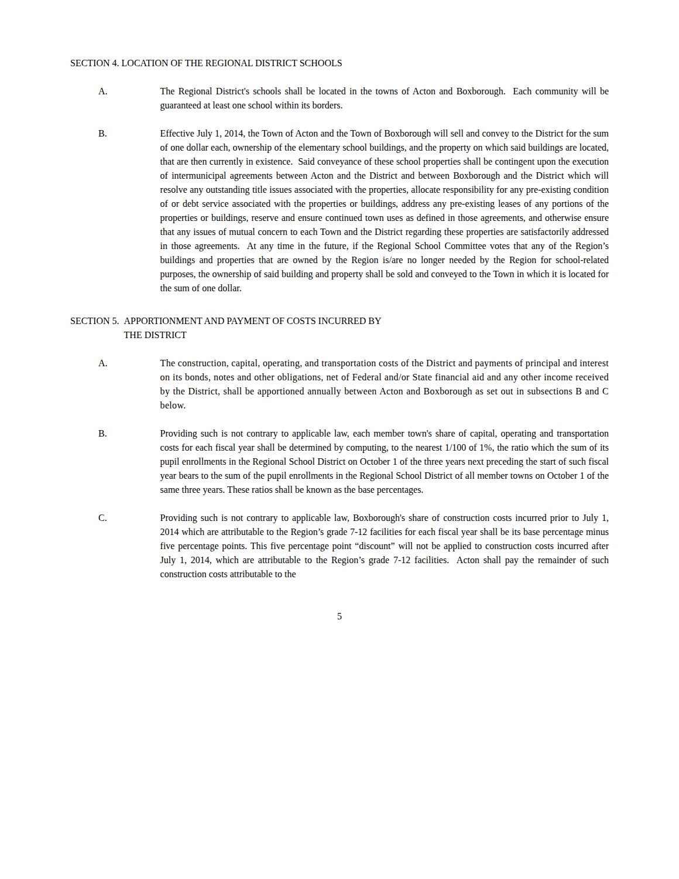SECTION 4. LOCATION OF THE REGIONAL DISTRICT SCHOOLS
A.
The Regional District's schools shall be located in the towns of Acton and Boxborough. Each community will be guaranteed at least one school within its borders.
B.
Effective July 1, 2014, the Town of Acton and the Town of Boxborough will sell and convey to the District for the sum of one dollar each, ownership of the elementary school buildings, and the property on which said buildings are located, that are then currently in existence. Said conveyance of these school properties shall be contingent upon the execution of intermunicipal agreements between Acton and the District and between Boxborough and the District which will resolve any outstanding title issues associated with the properties, allocate responsibility for any pre-existing condition of or debt service associated with the properties or buildings, address any pre-existing leases of any portions of the properties or buildings, reserve and ensure continued town uses as defined in those agreements, and otherwise ensure that any issues of mutual concern to each Town and the District regarding these properties are satisfactorily addressed in those agreements. At any time in the future, if the Regional School Committee votes that any of the Region’s buildings and properties that are owned by the Region is/are no longer needed by the Region for school-related purposes, the ownership of said building and property shall be sold and conveyed to the Town in which it is located for the sum of one dollar.
SECTION 5. APPORTIONMENT AND PAYMENT OF COSTS INCURRED BY
THE DISTRICT
A.
The construction, capital, operating, and transportation costs of the District and payments of principal and interest on its bonds, notes and other obligations, net of Federal and/or State financial aid and any other income received by the District, shall be apportioned annually between Acton and Boxborough as set out in subsections B and C below.
B.
Providing such is not contrary to applicable law, each member town's share of capital, operating and transportation costs for each fiscal year shall be determined by computing, to the nearest 1/100 of 1%, the ratio which the sum of its pupil enrollments in the Regional School District on October 1 of the three years next preceding the start of such fiscal year bears to the sum of the pupil enrollments in the Regional School District of all member towns on October 1 of the same three years. These ratios shall be known as the base percentages.
C.
Providing such is not contrary to applicable law, Boxborough's share of construction costs incurred prior to July 1, 2014 which are attributable to the Region’s grade 7-12 facilities for each fiscal year shall be its base percentage minus five percentage points. This five percentage point “discount” will not be applied to construction costs incurred after July 1, 2014, which are attributable to the Region’s grade 7-12 facilities. Acton shall pay the remainder of such construction costs attributable to the
5